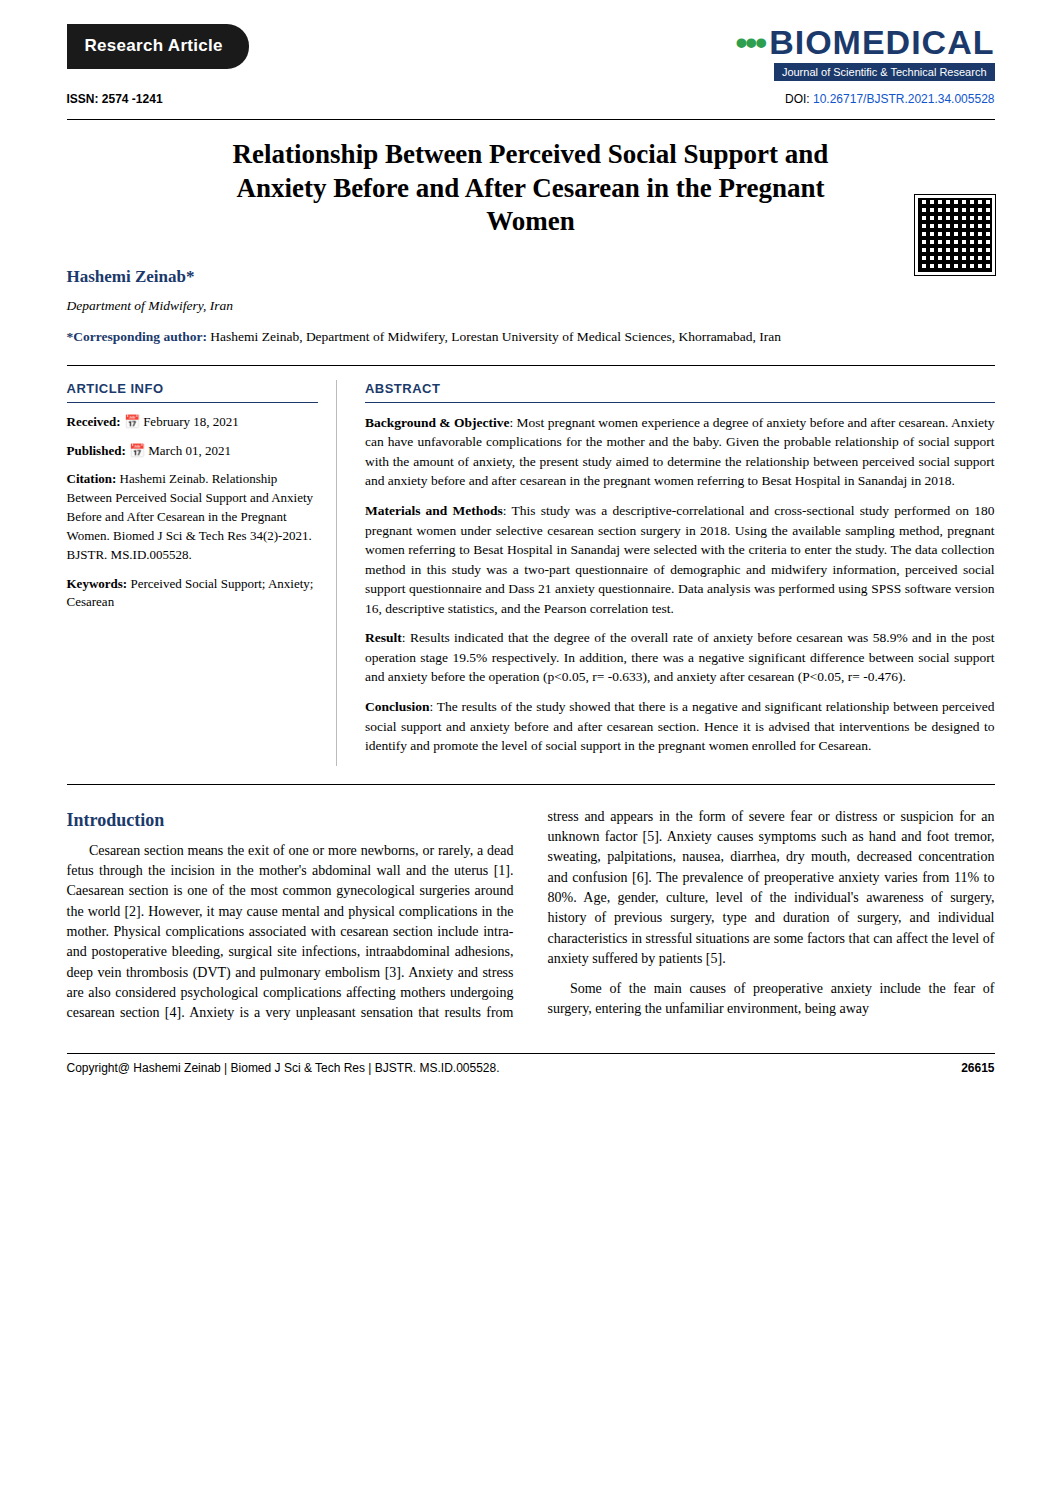Research Article
•••BIOMEDICAL
Journal of Scientific & Technical Research
ISSN: 2574 -1241
DOI: 10.26717/BJSTR.2021.34.005528
Relationship Between Perceived Social Support and
Anxiety Before and After Cesarean in the Pregnant
Women
Hashemi Zeinab*
Department of Midwifery, Iran
*Corresponding author: Hashemi Zeinab, Department of Midwifery, Lorestan University of Medical Sciences, Khorramabad, Iran
ARTICLE INFO
Received: 📅 February 18, 2021
Published: 📅 March 01, 2021
Citation: Hashemi Zeinab. Relationship Between Perceived Social Support and Anxiety Before and After Cesarean in the Pregnant Women. Biomed J Sci & Tech Res 34(2)-2021. BJSTR. MS.ID.005528.
Keywords: Perceived Social Support; Anxiety; Cesarean
ABSTRACT
Background & Objective: Most pregnant women experience a degree of anxiety before and after cesarean. Anxiety can have unfavorable complications for the mother and the baby. Given the probable relationship of social support with the amount of anxiety, the present study aimed to determine the relationship between perceived social support and anxiety before and after cesarean in the pregnant women referring to Besat Hospital in Sanandaj in 2018.
Materials and Methods: This study was a descriptive-correlational and cross-sectional study performed on 180 pregnant women under selective cesarean section surgery in 2018. Using the available sampling method, pregnant women referring to Besat Hospital in Sanandaj were selected with the criteria to enter the study. The data collection method in this study was a two-part questionnaire of demographic and midwifery information, perceived social support questionnaire and Dass 21 anxiety questionnaire. Data analysis was performed using SPSS software version 16, descriptive statistics, and the Pearson correlation test.
Result: Results indicated that the degree of the overall rate of anxiety before cesarean was 58.9% and in the post operation stage 19.5% respectively. In addition, there was a negative significant difference between social support and anxiety before the operation (p<0.05, r= -0.633), and anxiety after cesarean (P<0.05, r= -0.476).
Conclusion: The results of the study showed that there is a negative and significant relationship between perceived social support and anxiety before and after cesarean section. Hence it is advised that interventions be designed to identify and promote the level of social support in the pregnant women enrolled for Cesarean.
Introduction
Cesarean section means the exit of one or more newborns, or rarely, a dead fetus through the incision in the mother's abdominal wall and the uterus [1]. Caesarean section is one of the most common gynecological surgeries around the world [2]. However, it may cause mental and physical complications in the mother. Physical complications associated with cesarean section include intra- and postoperative bleeding, surgical site infections, intraabdominal adhesions, deep vein thrombosis (DVT) and pulmonary embolism [3]. Anxiety and stress are also considered psychological complications affecting mothers undergoing cesarean section [4]. Anxiety is a very unpleasant sensation that results from stress and appears in the form of severe fear or distress or suspicion for an unknown factor [5]. Anxiety causes symptoms such as hand and foot tremor, sweating, palpitations, nausea, diarrhea, dry mouth, decreased concentration and confusion [6]. The prevalence of preoperative anxiety varies from 11% to 80%. Age, gender, culture, level of the individual's awareness of surgery, history of previous surgery, type and duration of surgery, and individual characteristics in stressful situations are some factors that can affect the level of anxiety suffered by patients [5].
Some of the main causes of preoperative anxiety include the fear of surgery, entering the unfamiliar environment, being away
Copyright@ Hashemi Zeinab | Biomed J Sci & Tech Res | BJSTR. MS.ID.005528.
26615